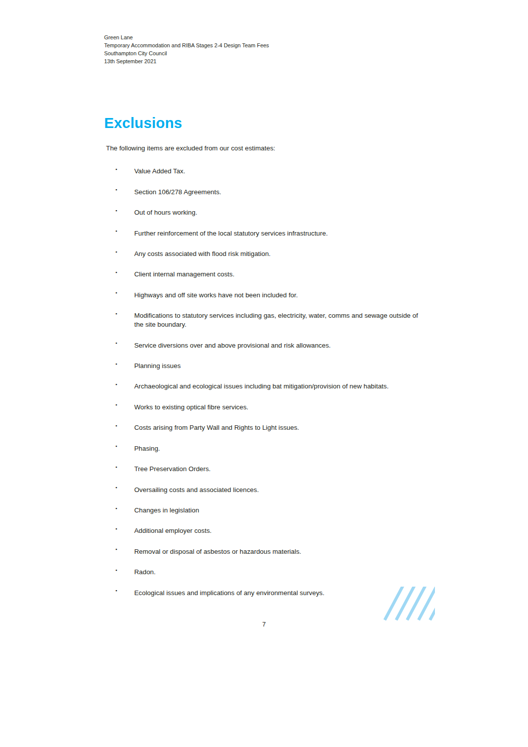Green Lane
Temporary Accommodation and RIBA Stages 2-4 Design Team Fees
Southampton City Council
13th September 2021
Exclusions
The following items are excluded from our cost estimates:
Value Added Tax.
Section 106/278 Agreements.
Out of hours working.
Further reinforcement of the local statutory services infrastructure.
Any costs associated with flood risk mitigation.
Client internal management costs.
Highways and off site works have not been included for.
Modifications to statutory services including gas, electricity, water, comms and sewage outside of the site boundary.
Service diversions over and above provisional and risk allowances.
Planning issues
Archaeological and ecological issues including bat mitigation/provision of new habitats.
Works to existing optical fibre services.
Costs arising from Party Wall and Rights to Light issues.
Phasing.
Tree Preservation Orders.
Oversailing costs and associated licences.
Changes in legislation
Additional employer costs.
Removal or disposal of asbestos or hazardous materials.
Radon.
Ecological issues and implications of any environmental surveys.
7